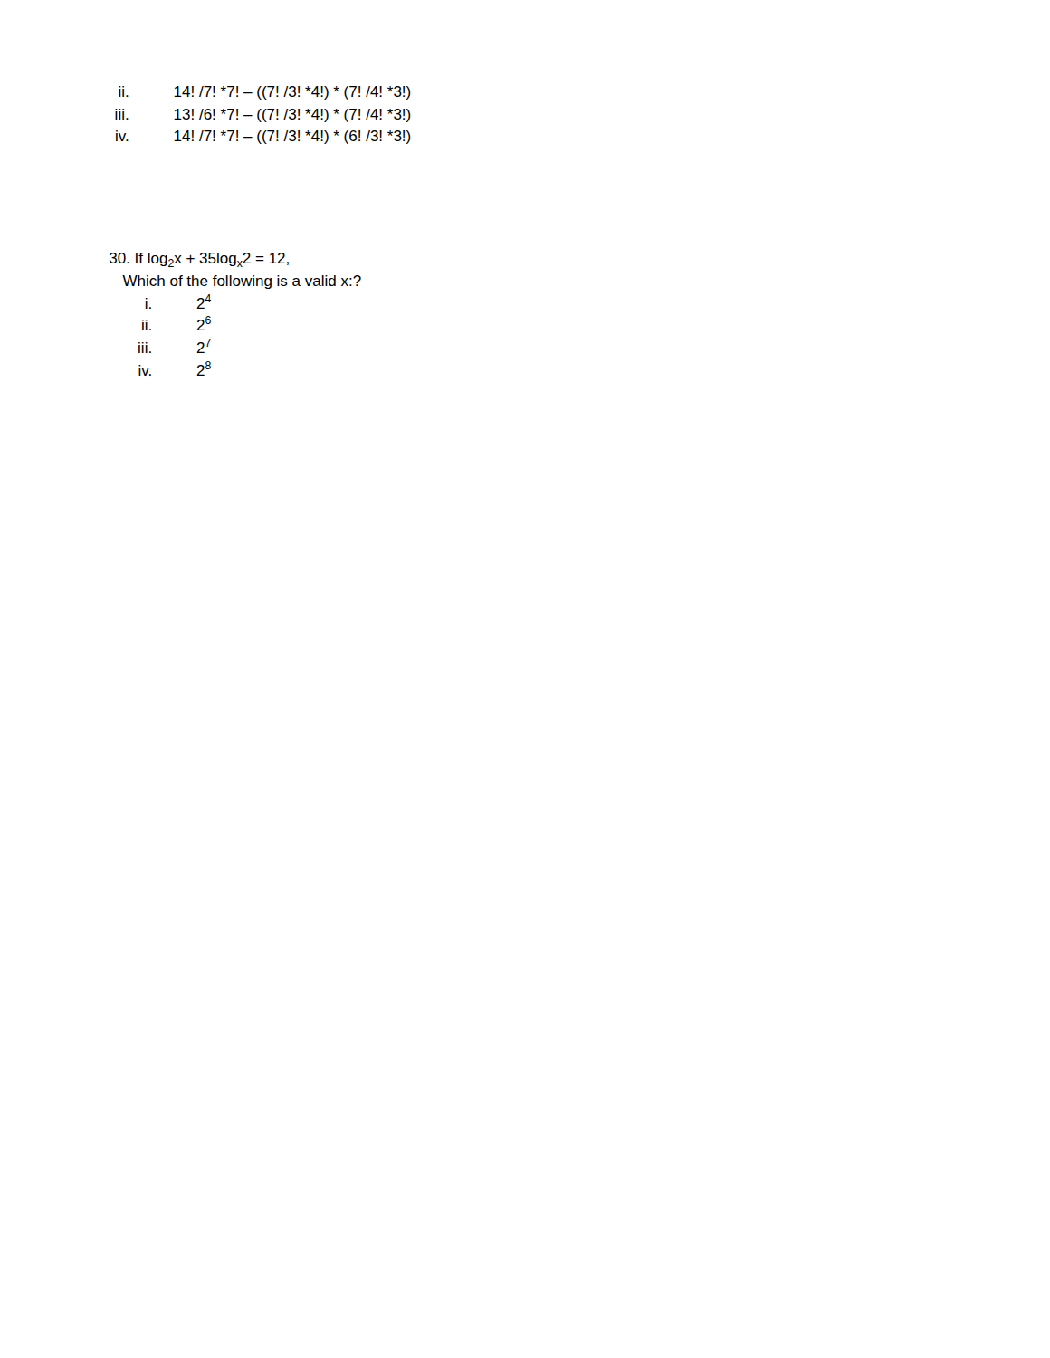14! /7! *7! – ((7! /3! *4!) * (7! /4! *3!)
13! /6! *7! – ((7! /3! *4!) * (7! /4! *3!)
14! /7! *7! – ((7! /3! *4!) * (6! /3! *3!)
30. If log2x + 35logx2 = 12,
Which of the following is a valid x:?
24
26
27
28